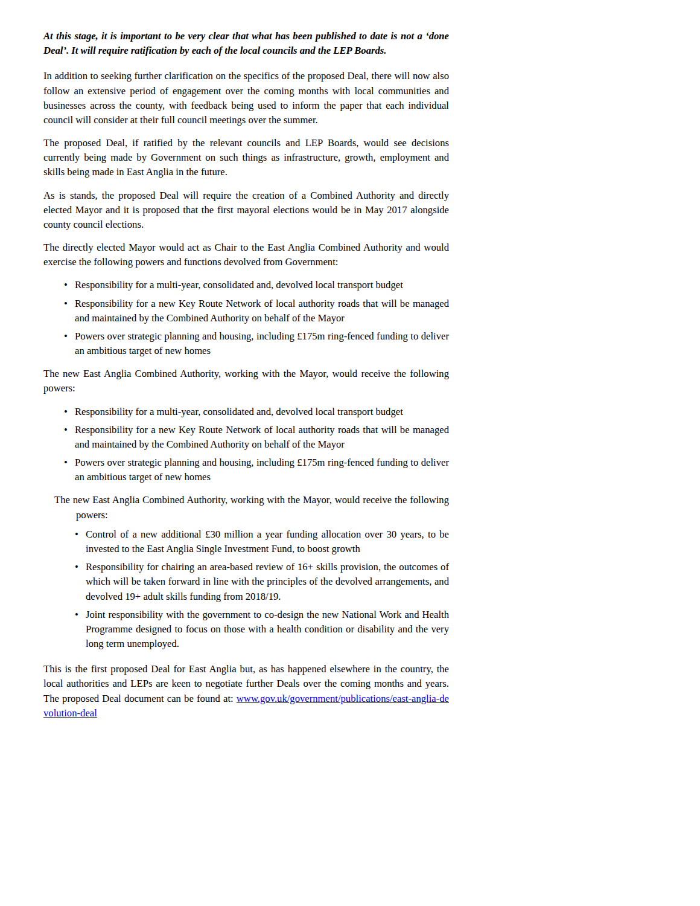At this stage, it is important to be very clear that what has been published to date is not a ‘done Deal’. It will require ratification by each of the local councils and the LEP Boards.
In addition to seeking further clarification on the specifics of the proposed Deal, there will now also follow an extensive period of engagement over the coming months with local communities and businesses across the county, with feedback being used to inform the paper that each individual council will consider at their full council meetings over the summer.
The proposed Deal, if ratified by the relevant councils and LEP Boards, would see decisions currently being made by Government on such things as infrastructure, growth, employment and skills being made in East Anglia in the future.
As is stands, the proposed Deal will require the creation of a Combined Authority and directly elected Mayor and it is proposed that the first mayoral elections would be in May 2017 alongside county council elections.
The directly elected Mayor would act as Chair to the East Anglia Combined Authority and would exercise the following powers and functions devolved from Government:
Responsibility for a multi-year, consolidated and, devolved local transport budget
Responsibility for a new Key Route Network of local authority roads that will be managed and maintained by the Combined Authority on behalf of the Mayor
Powers over strategic planning and housing, including £175m ring-fenced funding to deliver an ambitious target of new homes
The new East Anglia Combined Authority, working with the Mayor, would receive the following powers:
Responsibility for a multi-year, consolidated and, devolved local transport budget
Responsibility for a new Key Route Network of local authority roads that will be managed and maintained by the Combined Authority on behalf of the Mayor
Powers over strategic planning and housing, including £175m ring-fenced funding to deliver an ambitious target of new homes
The new East Anglia Combined Authority, working with the Mayor, would receive the following powers:
Control of a new additional £30 million a year funding allocation over 30 years, to be invested to the East Anglia Single Investment Fund, to boost growth
Responsibility for chairing an area-based review of 16+ skills provision, the outcomes of which will be taken forward in line with the principles of the devolved arrangements, and devolved 19+ adult skills funding from 2018/19.
Joint responsibility with the government to co-design the new National Work and Health Programme designed to focus on those with a health condition or disability and the very long term unemployed.
This is the first proposed Deal for East Anglia but, as has happened elsewhere in the country, the local authorities and LEPs are keen to negotiate further Deals over the coming months and years. The proposed Deal document can be found at: www.gov.uk/government/publications/east-anglia-devolution-deal